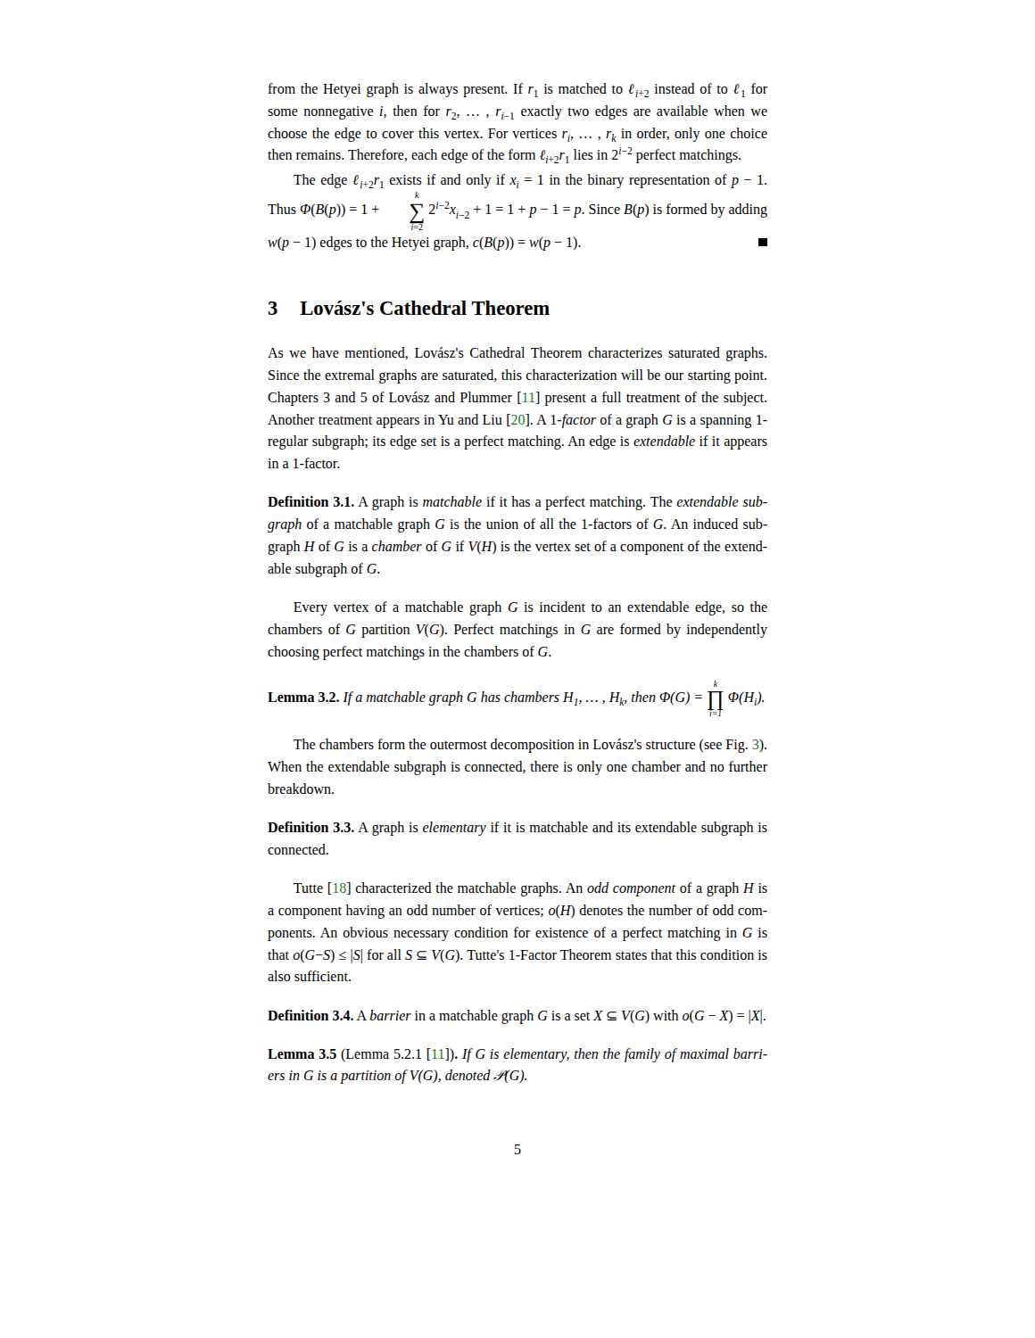from the Hetyei graph is always present. If r1 is matched to ℓi+2 instead of to ℓ1 for some nonnegative i, then for r2, … , ri−1 exactly two edges are available when we choose the edge to cover this vertex. For vertices ri, … , rk in order, only one choice then remains. Therefore, each edge of the form ℓi+2r1 lies in 2i−2 perfect matchings.
The edge ℓi+2r1 exists if and only if xi = 1 in the binary representation of p − 1. Thus Φ(B(p)) = 1 + k∑i=2 2i−2xi−2 + 1 = 1 + p − 1 = p. Since B(p) is formed by adding w(p − 1) edges to the Hetyei graph, c(B(p)) = w(p − 1).
3 Lovász's Cathedral Theorem
As we have mentioned, Lovász's Cathedral Theorem characterizes saturated graphs. Since the extremal graphs are saturated, this characterization will be our starting point. Chapters 3 and 5 of Lovász and Plummer [11] present a full treatment of the subject. Another treatment appears in Yu and Liu [20]. A 1-factor of a graph G is a spanning 1-regular subgraph; its edge set is a perfect matching. An edge is extendable if it appears in a 1-factor.
Definition 3.1. A graph is matchable if it has a perfect matching. The extendable subgraph of a matchable graph G is the union of all the 1-factors of G. An induced subgraph H of G is a chamber of G if V(H) is the vertex set of a component of the extendable subgraph of G.
Every vertex of a matchable graph G is incident to an extendable edge, so the chambers of G partition V(G). Perfect matchings in G are formed by independently choosing perfect matchings in the chambers of G.
Lemma 3.2. If a matchable graph G has chambers H1, … , Hk, then Φ(G) = k∏i=1 Φ(Hi).
The chambers form the outermost decomposition in Lovász's structure (see Fig. 3). When the extendable subgraph is connected, there is only one chamber and no further breakdown.
Definition 3.3. A graph is elementary if it is matchable and its extendable subgraph is connected.
Tutte [18] characterized the matchable graphs. An odd component of a graph H is a component having an odd number of vertices; o(H) denotes the number of odd components. An obvious necessary condition for existence of a perfect matching in G is that o(G−S) ≤ |S| for all S ⊆ V(G). Tutte's 1-Factor Theorem states that this condition is also sufficient.
Definition 3.4. A barrier in a matchable graph G is a set X ⊆ V(G) with o(G − X) = |X|.
Lemma 3.5 (Lemma 5.2.1 [11]). If G is elementary, then the family of maximal barriers in G is a partition of V(G), denoted 𝒫(G).
5